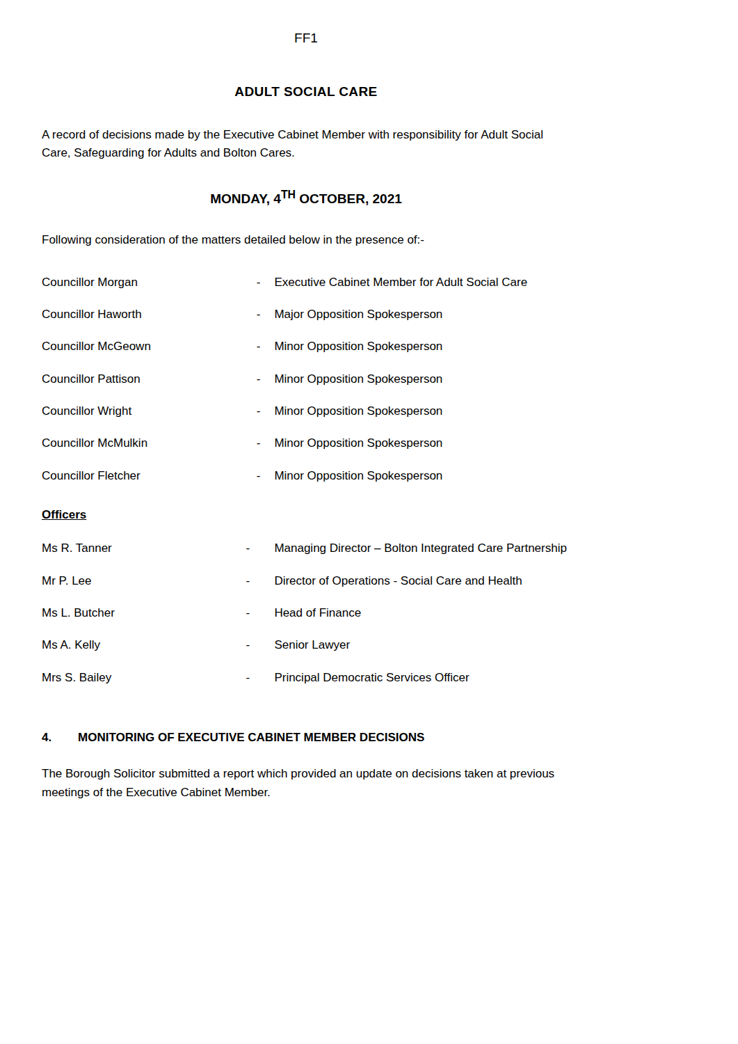FF1
ADULT SOCIAL CARE
A record of decisions made by the Executive Cabinet Member with responsibility for Adult Social Care, Safeguarding for Adults and Bolton Cares.
MONDAY, 4TH OCTOBER, 2021
Following consideration of the matters detailed below in the presence of:-
| Councillor Morgan | - | Executive Cabinet Member for Adult Social Care |
| Councillor Haworth | - | Major Opposition Spokesperson |
| Councillor McGeown | - | Minor Opposition Spokesperson |
| Councillor Pattison | - | Minor Opposition Spokesperson |
| Councillor Wright | - | Minor Opposition Spokesperson |
| Councillor McMulkin | - | Minor Opposition Spokesperson |
| Councillor Fletcher | - | Minor Opposition Spokesperson |
Officers
| Ms R. Tanner | - | Managing Director – Bolton Integrated Care Partnership |
| Mr P. Lee | - | Director of Operations - Social Care and Health |
| Ms L. Butcher | - | Head of Finance |
| Ms A. Kelly | - | Senior Lawyer |
| Mrs S. Bailey | - | Principal Democratic Services Officer |
4. MONITORING OF EXECUTIVE CABINET MEMBER DECISIONS
The Borough Solicitor submitted a report which provided an update on decisions taken at previous meetings of the Executive Cabinet Member.